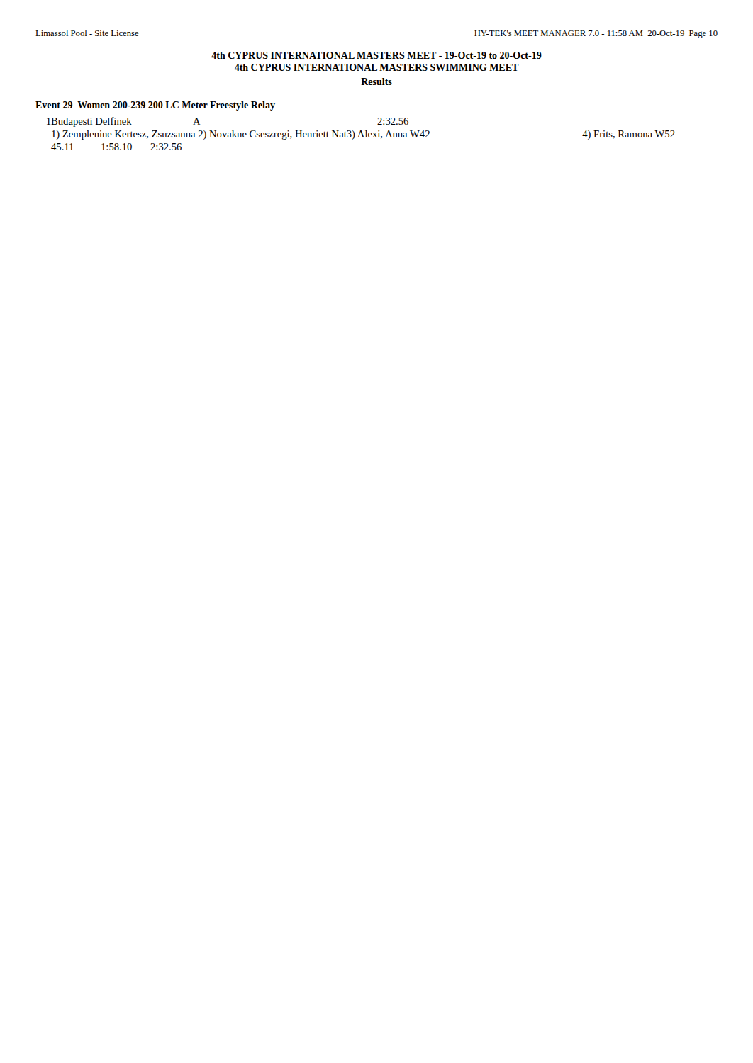Limassol Pool - Site License HY-TEK's MEET MANAGER 7.0 - 11:58 AM 20-Oct-19 Page 10
4th CYPRUS INTERNATIONAL MASTERS MEET - 19-Oct-19 to 20-Oct-19
4th CYPRUS INTERNATIONAL MASTERS SWIMMING MEET
Results
Event 29 Women 200-239 200 LC Meter Freestyle Relay
| 1 | Budapesti Delfinek | A | 2:32.56 |
| | 1) Zemplenine Kertesz, Zsuzsanna 2) Novakne Cseszregi, Henriett Nat3) Alexi, Anna W42 4) Frits, Ramona W52 |
| | 45.11 1:58.10 2:32.56 |